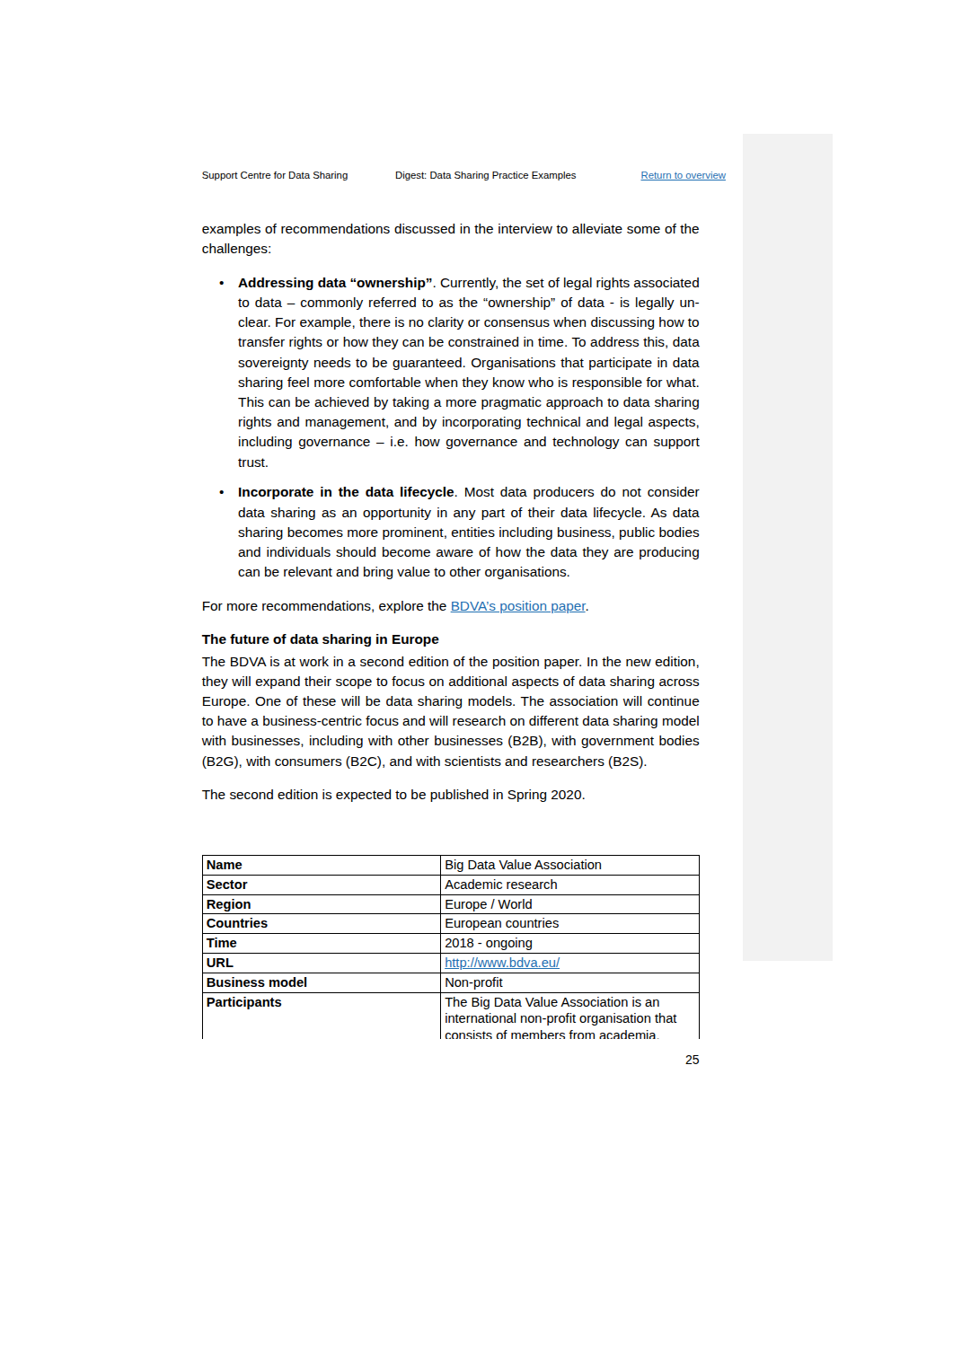Support Centre for Data Sharing Digest: Data Sharing Practice Examples Return to overview
examples of recommendations discussed in the interview to alleviate some of the challenges:
Addressing data “ownership”. Currently, the set of legal rights associated to data – commonly referred to as the “ownership” of data - is legally unclear. For example, there is no clarity or consensus when discussing how to transfer rights or how they can be constrained in time. To address this, data sovereignty needs to be guaranteed. Organisations that participate in data sharing feel more comfortable when they know who is responsible for what. This can be achieved by taking a more pragmatic approach to data sharing rights and management, and by incorporating technical and legal aspects, including governance – i.e. how governance and technology can sup­port trust.
Incorporate in the data lifecycle. Most data producers do not consider data sharing as an opportunity in any part of their data lifecycle. As data sharing becomes more prominent, entities including business, public bodies and individuals should become aware of how the data they are producing can be relevant and bring value to other organisations.
For more recommendations, explore the BDVA’s position paper.
The future of data sharing in Europe
The BDVA is at work in a second edition of the position paper. In the new edition, they will expand their scope to focus on additional aspects of data sharing across Europe. One of these will be data sharing models. The association will continue to have a business-centric focus and will research on different data sharing model with businesses, including with other businesses (B2B), with government bodies (B2G), with consumers (B2C), and with scientists and researchers (B2S).
The second edition is expected to be published in Spring 2020.
| Name | Big Data Value Association |
| Sector | Academic research |
| Region | Europe / World |
| Countries | European countries |
| Time | 2018 - ongoing |
| URL | http://www.bdva.eu/ |
| Business model | Non-profit |
| Participants | The Big Data Value Association is an international non-profit organisation that consists of members from academia, public bodies, industries and private citizens. The association aims to enable data and AI-drive digital transformation across Europe. Two representatives from this association and editors of the position paper discussed were interviewed: Simon Scerri and Irene López de Vallego. |
| Type of organisation | Non-profit |
| Data sharing model(s) | Pan-European data sharing space |
| Core impact | The position paper sought to converge data sharing practices from different entities across Europe from multiple sectors to |
25